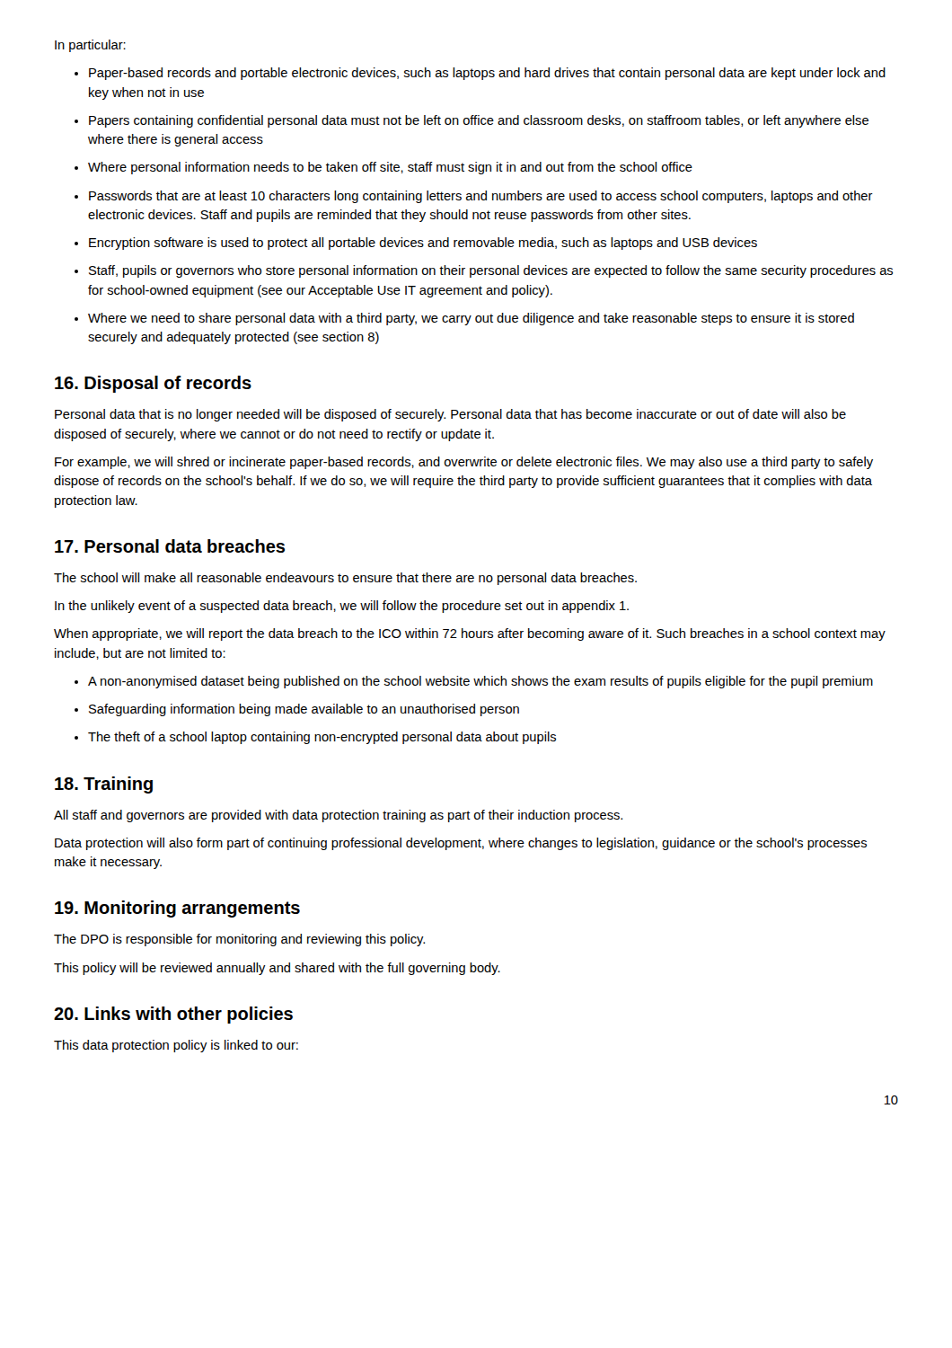In particular:
Paper-based records and portable electronic devices, such as laptops and hard drives that contain personal data are kept under lock and key when not in use
Papers containing confidential personal data must not be left on office and classroom desks, on staffroom tables, or left anywhere else where there is general access
Where personal information needs to be taken off site, staff must sign it in and out from the school office
Passwords that are at least 10 characters long containing letters and numbers are used to access school computers, laptops and other electronic devices. Staff and pupils are reminded that they should not reuse passwords from other sites.
Encryption software is used to protect all portable devices and removable media, such as laptops and USB devices
Staff, pupils or governors who store personal information on their personal devices are expected to follow the same security procedures as for school-owned equipment (see our Acceptable Use IT agreement and policy).
Where we need to share personal data with a third party, we carry out due diligence and take reasonable steps to ensure it is stored securely and adequately protected (see section 8)
16. Disposal of records
Personal data that is no longer needed will be disposed of securely. Personal data that has become inaccurate or out of date will also be disposed of securely, where we cannot or do not need to rectify or update it.
For example, we will shred or incinerate paper-based records, and overwrite or delete electronic files. We may also use a third party to safely dispose of records on the school's behalf. If we do so, we will require the third party to provide sufficient guarantees that it complies with data protection law.
17. Personal data breaches
The school will make all reasonable endeavours to ensure that there are no personal data breaches.
In the unlikely event of a suspected data breach, we will follow the procedure set out in appendix 1.
When appropriate, we will report the data breach to the ICO within 72 hours after becoming aware of it. Such breaches in a school context may include, but are not limited to:
A non-anonymised dataset being published on the school website which shows the exam results of pupils eligible for the pupil premium
Safeguarding information being made available to an unauthorised person
The theft of a school laptop containing non-encrypted personal data about pupils
18. Training
All staff and governors are provided with data protection training as part of their induction process.
Data protection will also form part of continuing professional development, where changes to legislation, guidance or the school's processes make it necessary.
19. Monitoring arrangements
The DPO is responsible for monitoring and reviewing this policy.
This policy will be reviewed annually and shared with the full governing body.
20. Links with other policies
This data protection policy is linked to our:
10